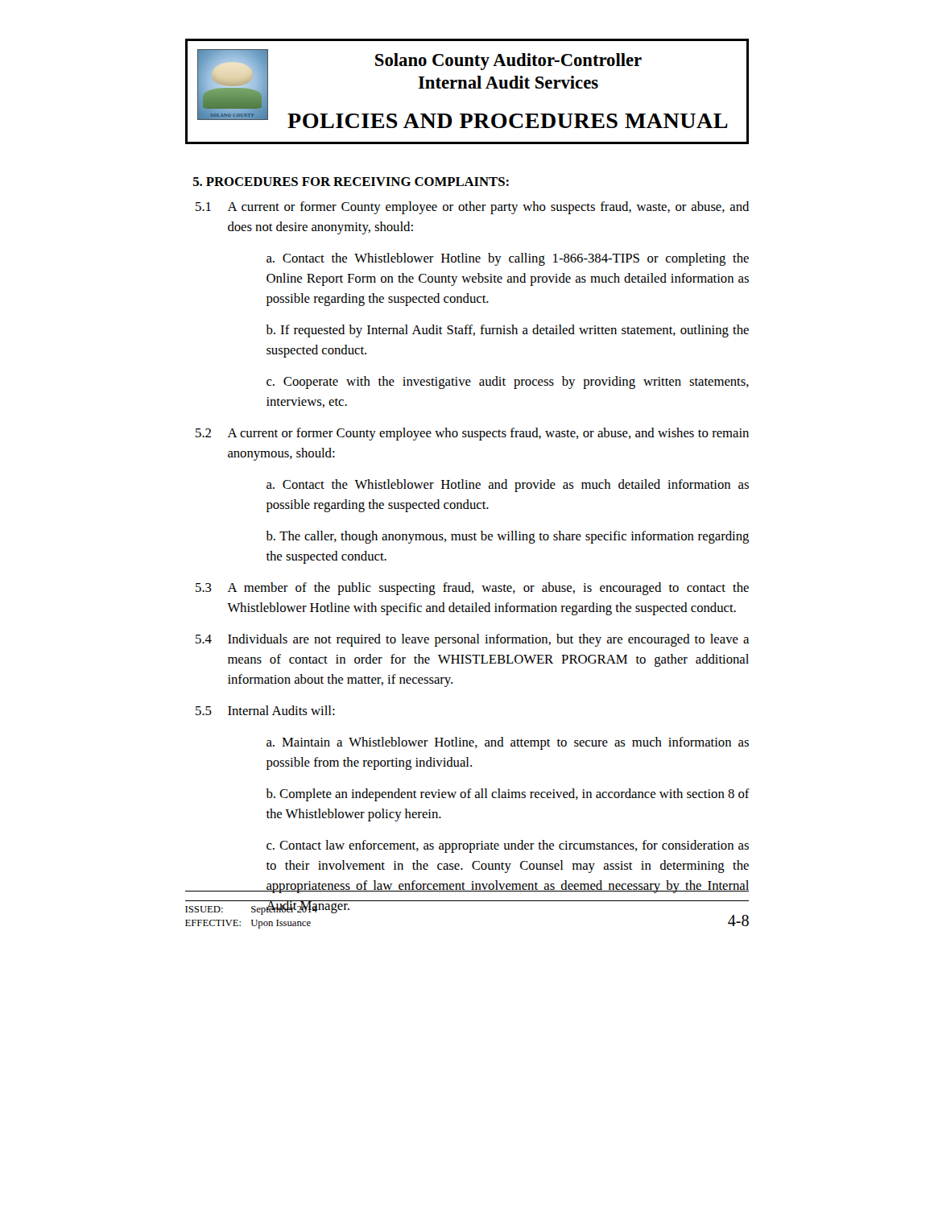SOLANO COUNTY
Solano County Auditor-Controller
Internal Audit Services
POLICIES AND PROCEDURES MANUAL
5. PROCEDURES FOR RECEIVING COMPLAINTS:
5.1 A current or former County employee or other party who suspects fraud, waste, or abuse, and does not desire anonymity, should:
a. Contact the Whistleblower Hotline by calling 1-866-384-TIPS or completing the Online Report Form on the County website and provide as much detailed information as possible regarding the suspected conduct.
b. If requested by Internal Audit Staff, furnish a detailed written statement, outlining the suspected conduct.
c. Cooperate with the investigative audit process by providing written statements, interviews, etc.
5.2 A current or former County employee who suspects fraud, waste, or abuse, and wishes to remain anonymous, should:
a. Contact the Whistleblower Hotline and provide as much detailed information as possible regarding the suspected conduct.
b. The caller, though anonymous, must be willing to share specific information regarding the suspected conduct.
5.3 A member of the public suspecting fraud, waste, or abuse, is encouraged to contact the Whistleblower Hotline with specific and detailed information regarding the suspected conduct.
5.4 Individuals are not required to leave personal information, but they are encouraged to leave a means of contact in order for the WHISTLEBLOWER PROGRAM to gather additional information about the matter, if necessary.
5.5 Internal Audits will:
a. Maintain a Whistleblower Hotline, and attempt to secure as much information as possible from the reporting individual.
b. Complete an independent review of all claims received, in accordance with section 8 of the Whistleblower policy herein.
c. Contact law enforcement, as appropriate under the circumstances, for consideration as to their involvement in the case. County Counsel may assist in determining the appropriateness of law enforcement involvement as deemed necessary by the Internal Audit Manager.
ISSUED: September 2014
EFFECTIVE: Upon Issuance
4-8